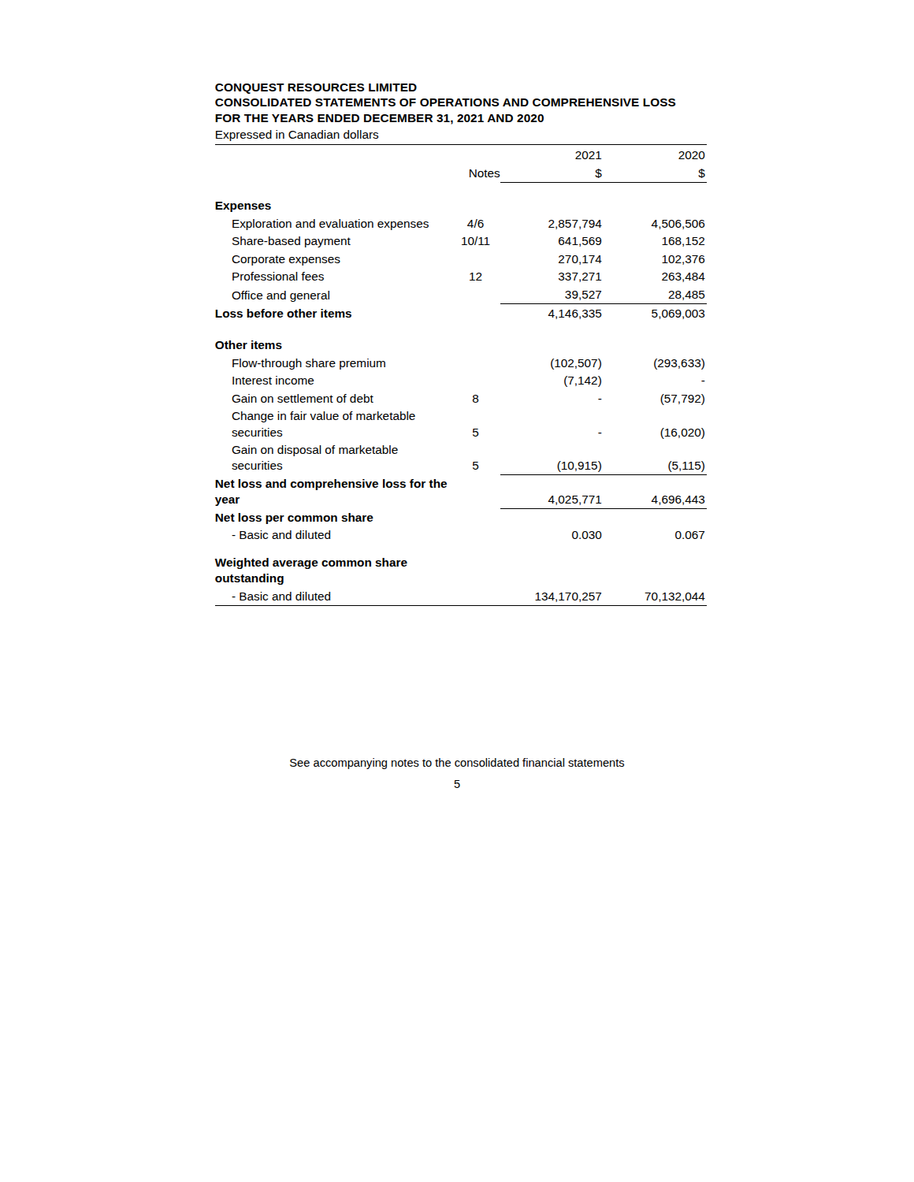CONQUEST RESOURCES LIMITED
CONSOLIDATED STATEMENTS OF OPERATIONS AND COMPREHENSIVE LOSS
FOR THE YEARS ENDED DECEMBER 31, 2021 AND 2020
Expressed in Canadian dollars
| | | 2021 | 2020 |
| | Notes | $ | $ |
| Expenses | | | |
| Exploration and evaluation expenses | 4/6 | 2,857,794 | 4,506,506 |
| Share-based payment | 10/11 | 641,569 | 168,152 |
| Corporate expenses | | 270,174 | 102,376 |
| Professional fees | 12 | 337,271 | 263,484 |
| Office and general | | 39,527 | 28,485 |
| Loss before other items | | 4,146,335 | 5,069,003 |
| Other items | | | |
| Flow-through share premium | | (102,507) | (293,633) |
| Interest income | | (7,142) | - |
| Gain on settlement of debt | 8 | - | (57,792) |
| Change in fair value of marketable securities | 5 | - | (16,020) |
| Gain on disposal of marketable securities | 5 | (10,915) | (5,115) |
| Net loss and comprehensive loss for the year | | 4,025,771 | 4,696,443 |
| Net loss per common share | | | |
| - Basic and diluted | | 0.030 | 0.067 |
| Weighted average common share outstanding | | | |
| - Basic and diluted | | 134,170,257 | 70,132,044 |
See accompanying notes to the consolidated financial statements
5